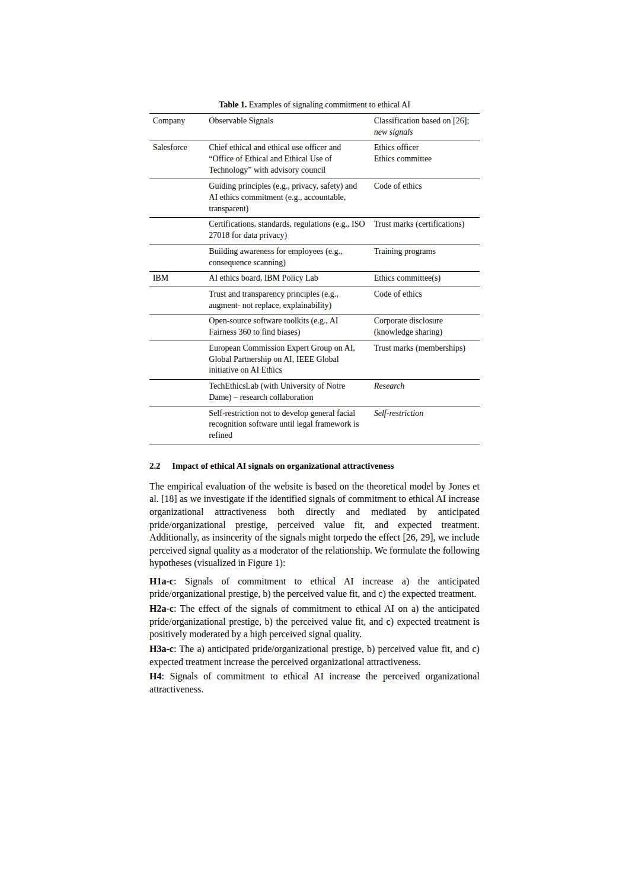Table 1. Examples of signaling commitment to ethical AI
| Company | Observable Signals | Classification based on [26]; new signals |
| --- | --- | --- |
| Salesforce | Chief ethical and ethical use officer and “Office of Ethical and Ethical Use of Technology” with advisory council | Ethics officer Ethics committee |
| | Guiding principles (e.g., privacy, safety) and AI ethics commitment (e.g., accountable, transparent) | Code of ethics |
| | Certifications, standards, regulations (e.g., ISO 27018 for data privacy) | Trust marks (certifications) |
| | Building awareness for employees (e.g., consequence scanning) | Training programs |
| IBM | AI ethics board, IBM Policy Lab | Ethics committee(s) |
| | Trust and transparency principles (e.g., augment- not replace, explainability) | Code of ethics |
| | Open-source software toolkits (e.g., AI Fairness 360 to find biases) | Corporate disclosure (knowledge sharing) |
| | European Commission Expert Group on AI, Global Partnership on AI, IEEE Global initiative on AI Ethics | Trust marks (memberships) |
| | TechEthicsLab (with University of Notre Dame) – research collaboration | Research |
| | Self-restriction not to develop general facial recognition software until legal framework is refined | Self-restriction |
2.2 Impact of ethical AI signals on organizational attractiveness
The empirical evaluation of the website is based on the theoretical model by Jones et al. [18] as we investigate if the identified signals of commitment to ethical AI increase organizational attractiveness both directly and mediated by anticipated pride/organizational prestige, perceived value fit, and expected treatment. Additionally, as insincerity of the signals might torpedo the effect [26, 29], we include perceived signal quality as a moderator of the relationship. We formulate the following hypotheses (visualized in Figure 1):
H1a-c: Signals of commitment to ethical AI increase a) the anticipated pride/organizational prestige, b) the perceived value fit, and c) the expected treatment.
H2a-c: The effect of the signals of commitment to ethical AI on a) the anticipated pride/organizational prestige, b) the perceived value fit, and c) expected treatment is positively moderated by a high perceived signal quality.
H3a-c: The a) anticipated pride/organizational prestige, b) perceived value fit, and c) expected treatment increase the perceived organizational attractiveness.
H4: Signals of commitment to ethical AI increase the perceived organizational attractiveness.